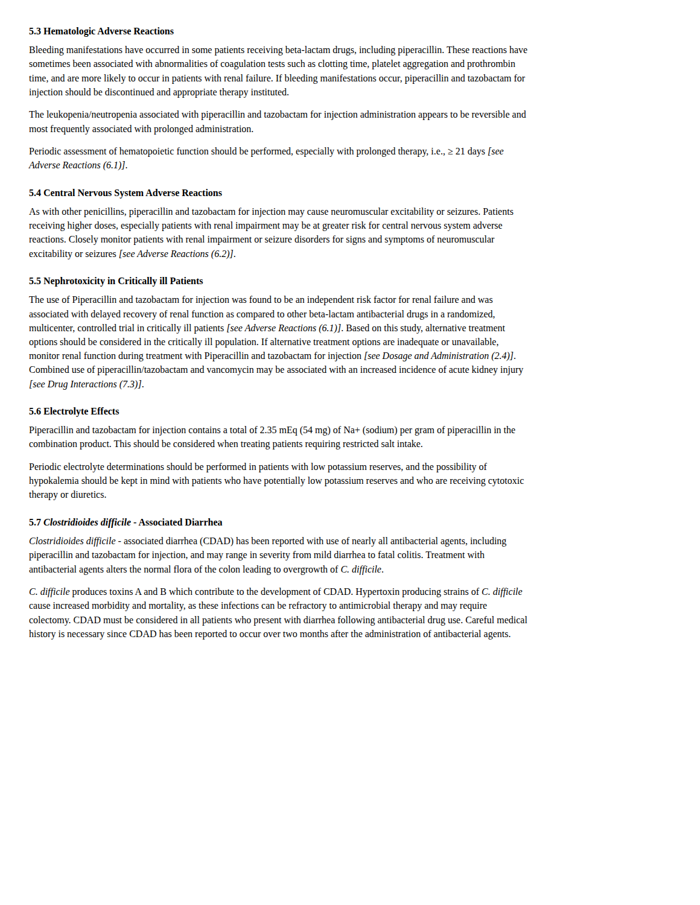5.3 Hematologic Adverse Reactions
Bleeding manifestations have occurred in some patients receiving beta-lactam drugs, including piperacillin. These reactions have sometimes been associated with abnormalities of coagulation tests such as clotting time, platelet aggregation and prothrombin time, and are more likely to occur in patients with renal failure. If bleeding manifestations occur, piperacillin and tazobactam for injection should be discontinued and appropriate therapy instituted.
The leukopenia/neutropenia associated with piperacillin and tazobactam for injection administration appears to be reversible and most frequently associated with prolonged administration.
Periodic assessment of hematopoietic function should be performed, especially with prolonged therapy, i.e., ≥ 21 days [see Adverse Reactions (6.1)].
5.4 Central Nervous System Adverse Reactions
As with other penicillins, piperacillin and tazobactam for injection may cause neuromuscular excitability or seizures. Patients receiving higher doses, especially patients with renal impairment may be at greater risk for central nervous system adverse reactions. Closely monitor patients with renal impairment or seizure disorders for signs and symptoms of neuromuscular excitability or seizures [see Adverse Reactions (6.2)].
5.5 Nephrotoxicity in Critically ill Patients
The use of Piperacillin and tazobactam for injection was found to be an independent risk factor for renal failure and was associated with delayed recovery of renal function as compared to other beta-lactam antibacterial drugs in a randomized, multicenter, controlled trial in critically ill patients [see Adverse Reactions (6.1)]. Based on this study, alternative treatment options should be considered in the critically ill population. If alternative treatment options are inadequate or unavailable, monitor renal function during treatment with Piperacillin and tazobactam for injection [see Dosage and Administration (2.4)]. Combined use of piperacillin/tazobactam and vancomycin may be associated with an increased incidence of acute kidney injury [see Drug Interactions (7.3)].
5.6 Electrolyte Effects
Piperacillin and tazobactam for injection contains a total of 2.35 mEq (54 mg) of Na+ (sodium) per gram of piperacillin in the combination product. This should be considered when treating patients requiring restricted salt intake.
Periodic electrolyte determinations should be performed in patients with low potassium reserves, and the possibility of hypokalemia should be kept in mind with patients who have potentially low potassium reserves and who are receiving cytotoxic therapy or diuretics.
5.7 Clostridioides difficile - Associated Diarrhea
Clostridioides difficile - associated diarrhea (CDAD) has been reported with use of nearly all antibacterial agents, including piperacillin and tazobactam for injection, and may range in severity from mild diarrhea to fatal colitis. Treatment with antibacterial agents alters the normal flora of the colon leading to overgrowth of C. difficile.
C. difficile produces toxins A and B which contribute to the development of CDAD. Hypertoxin producing strains of C. difficile cause increased morbidity and mortality, as these infections can be refractory to antimicrobial therapy and may require colectomy. CDAD must be considered in all patients who present with diarrhea following antibacterial drug use. Careful medical history is necessary since CDAD has been reported to occur over two months after the administration of antibacterial agents.